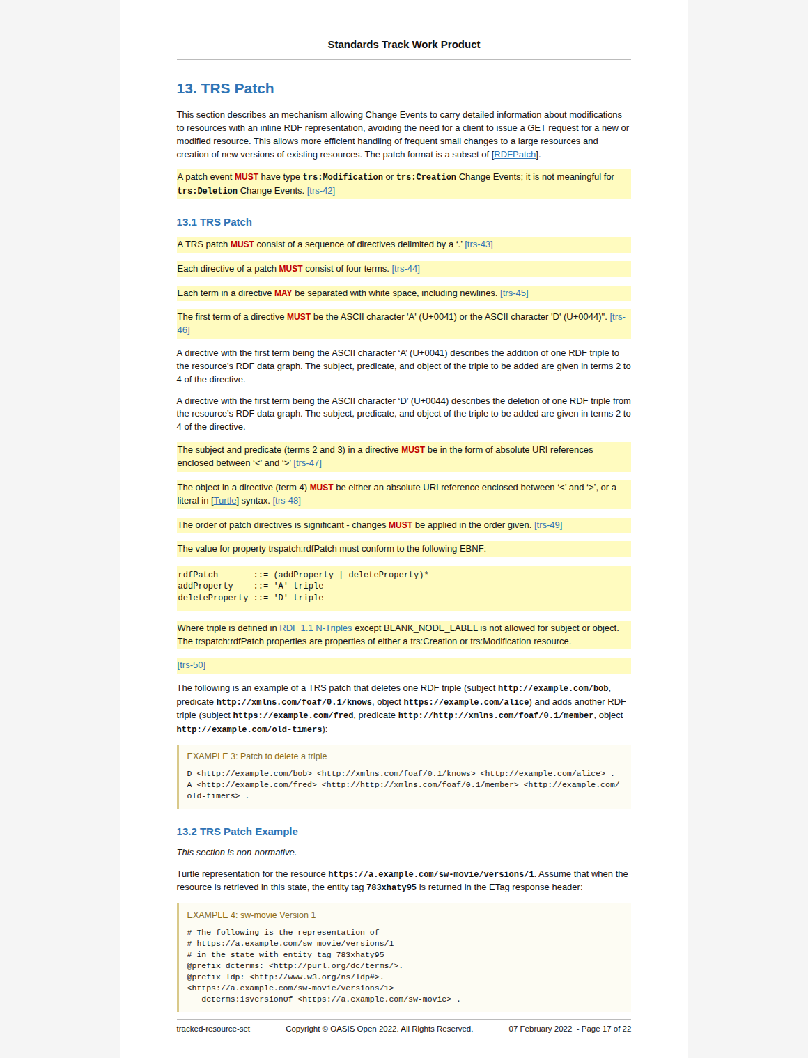Standards Track Work Product
13. TRS Patch
This section describes an mechanism allowing Change Events to carry detailed information about modifications to resources with an inline RDF representation, avoiding the need for a client to issue a GET request for a new or modified resource. This allows more efficient handling of frequent small changes to a large resources and creation of new versions of existing resources. The patch format is a subset of [RDFPatch].
A patch event MUST have type trs:Modification or trs:Creation Change Events; it is not meaningful for trs:Deletion Change Events. [trs-42]
13.1 TRS Patch
A TRS patch MUST consist of a sequence of directives delimited by a ‘.’ [trs-43]
Each directive of a patch MUST consist of four terms. [trs-44]
Each term in a directive MAY be separated with white space, including newlines. [trs-45]
The first term of a directive MUST be the ASCII character 'A' (U+0041) or the ASCII character 'D' (U+0044)". [trs-46]
A directive with the first term being the ASCII character ‘A’ (U+0041) describes the addition of one RDF triple to the resource’s RDF data graph. The subject, predicate, and object of the triple to be added are given in terms 2 to 4 of the directive.
A directive with the first term being the ASCII character ‘D’ (U+0044) describes the deletion of one RDF triple from the resource’s RDF data graph. The subject, predicate, and object of the triple to be added are given in terms 2 to 4 of the directive.
The subject and predicate (terms 2 and 3) in a directive MUST be in the form of absolute URI references enclosed between ‘<’ and ‘>’ [trs-47]
The object in a directive (term 4) MUST be either an absolute URI reference enclosed between ‘<’ and ‘>’, or a literal in [Turtle] syntax. [trs-48]
The order of patch directives is significant - changes MUST be applied in the order given. [trs-49]
The value for property trspatch:rdfPatch must conform to the following EBNF:
rdfPatch ::= (addProperty | deleteProperty)* addProperty ::= 'A' triple deleteProperty ::= 'D' triple
Where triple is defined in RDF 1.1 N-Triples except BLANK_NODE_LABEL is not allowed for subject or object. The trspatch:rdfPatch properties are properties of either a trs:Creation or trs:Modification resource.
[trs-50]
The following is an example of a TRS patch that deletes one RDF triple (subject http://example.com/bob, predicate http://xmlns.com/foaf/0.1/knows, object https://example.com/alice) and adds another RDF triple (subject https://example.com/fred, predicate http://http://xmlns.com/foaf/0.1/member, object http://example.com/old-timers):
EXAMPLE 3: Patch to delete a triple
D <http://example.com/bob> <http://xmlns.com/foaf/0.1/knows> <http://example.com/alice> .
A <http://example.com/fred> <http://http://xmlns.com/foaf/0.1/member> <http://example.com/old-timers> .
13.2 TRS Patch Example
This section is non-normative.
Turtle representation for the resource https://a.example.com/sw-movie/versions/1. Assume that when the resource is retrieved in this state, the entity tag 783xhaty95 is returned in the ETag response header:
EXAMPLE 4: sw-movie Version 1
# The following is the representation of
# https://a.example.com/sw-movie/versions/1
# in the state with entity tag 783xhaty95
@prefix dcterms: <http://purl.org/dc/terms/>.
@prefix ldp: <http://www.w3.org/ns/ldp#>.
<https://a.example.com/sw-movie/versions/1>
   dcterms:isVersionOf <https://a.example.com/sw-movie> .
tracked-resource-set
Copyright © OASIS Open 2022. All Rights Reserved.
07 February 2022 - Page 17 of 22